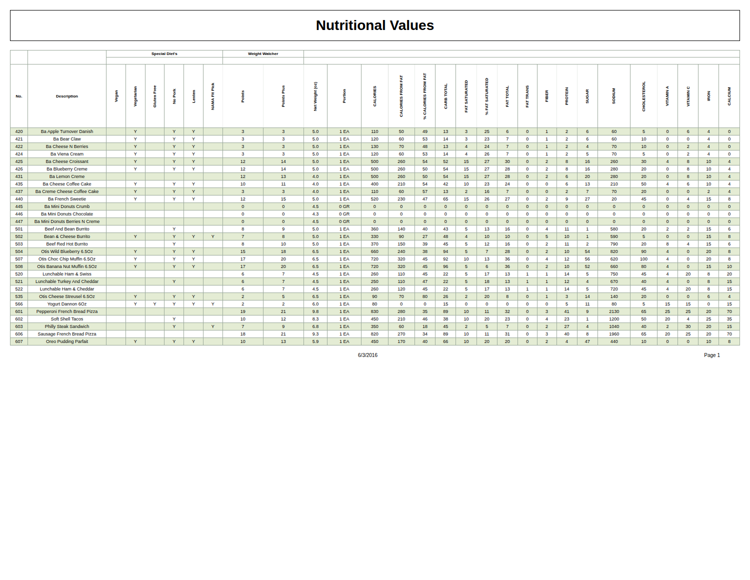Nutritional Values
| | | Special Diet's | Weight Watcher | |
| --- | --- | --- | --- | --- |
| No. | Description | Vegan | Vegetarian | Gluten Free | No Pork | Lenten | NAMA Fit Pick | Points | Points Plus | Net Weight (oz) | Portion | CALORIES | CALORIES FROM FAT | % CALORIES FROM FAT | CARB TOTAL | FAT SATURATED | % FAT SATURATED | FAT TOTAL | FAT TRANS | FIBER | PROTEIN | SUGAR | SODIUM | CHOLESTEROL | VITAMIN A | VITAMIN C | IRON | CALCIUM |
| 420 | Ba Apple Turnover Danish | | Y | | Y | Y | | 3 | 3 | 5.0 | 1 EA | 110 | 50 | 49 | 13 | 3 | 25 | 6 | 0 | 1 | 2 | 6 | 60 | 5 | 0 | 6 | 4 | 0 |
| 421 | Ba Bear Claw | | Y | | Y | Y | | 3 | 3 | 5.0 | 1 EA | 120 | 60 | 53 | 14 | 3 | 23 | 7 | 0 | 1 | 2 | 6 | 60 | 10 | 0 | 0 | 4 | 0 |
| 422 | Ba Cheese N Berries | | Y | | Y | Y | | 3 | 3 | 5.0 | 1 EA | 130 | 70 | 48 | 13 | 4 | 24 | 7 | 0 | 1 | 2 | 4 | 70 | 10 | 0 | 2 | 4 | 0 |
| 424 | Ba Viena Cream | | Y | | Y | Y | | 3 | 3 | 5.0 | 1 EA | 120 | 60 | 53 | 14 | 4 | 26 | 7 | 0 | 1 | 2 | 5 | 70 | 5 | 0 | 2 | 4 | 0 |
| 425 | Ba Cheese Croissant | | Y | | Y | Y | | 12 | 14 | 5.0 | 1 EA | 500 | 260 | 54 | 52 | 15 | 27 | 30 | 0 | 2 | 8 | 16 | 260 | 30 | 4 | 8 | 10 | 4 |
| 426 | Ba Blueberry Creme | | Y | | Y | Y | | 12 | 14 | 5.0 | 1 EA | 500 | 260 | 50 | 54 | 15 | 27 | 28 | 0 | 2 | 8 | 16 | 280 | 20 | 0 | 8 | 10 | 4 |
| 431 | Ba Lemon Creme | | | | | | | 12 | 13 | 4.0 | 1 EA | 500 | 260 | 50 | 54 | 15 | 27 | 28 | 0 | 2 | 6 | 20 | 280 | 20 | 0 | 8 | 10 | 4 |
| 435 | Ba Cheese Coffee Cake | | Y | | Y | Y | | 10 | 11 | 4.0 | 1 EA | 400 | 210 | 54 | 42 | 10 | 23 | 24 | 0 | 0 | 6 | 13 | 210 | 50 | 4 | 6 | 10 | 4 |
| 437 | Ba Creme Cheese Coffee Cake | | Y | | Y | Y | | 3 | 3 | 4.0 | 1 EA | 110 | 60 | 57 | 13 | 2 | 16 | 7 | 0 | 0 | 2 | 7 | 70 | 20 | 0 | 0 | 2 | 4 |
| 440 | Ba French Sweetie | | Y | | Y | Y | | 12 | 15 | 5.0 | 1 EA | 520 | 230 | 47 | 65 | 15 | 26 | 27 | 0 | 2 | 9 | 27 | 20 | 45 | 0 | 4 | 15 | 8 |
| 445 | Ba Mini Donuts Crumb | | | | | | | 0 | 0 | 4.5 | 0 GR | 0 | 0 | 0 | 0 | 0 | 0 | 0 | 0 | 0 | 0 | 0 | 0 | 0 | 0 | 0 | 0 | 0 |
| 446 | Ba Mini Donuts Chocolate | | | | | | | 0 | 0 | 4.3 | 0 GR | 0 | 0 | 0 | 0 | 0 | 0 | 0 | 0 | 0 | 0 | 0 | 0 | 0 | 0 | 0 | 0 | 0 |
| 447 | Ba Mini Donuts Berries N Creme | | | | | | | 0 | 0 | 4.5 | 0 GR | 0 | 0 | 0 | 0 | 0 | 0 | 0 | 0 | 0 | 0 | 0 | 0 | 0 | 0 | 0 | 0 | 0 |
| 501 | Beef And Bean Burrito | | | | Y | | | 8 | 9 | 5.0 | 1 EA | 360 | 140 | 40 | 43 | 5 | 13 | 16 | 0 | 4 | 11 | 1 | 580 | 20 | 2 | 2 | 15 | 6 |
| 502 | Bean & Cheese Burrito | | Y | | Y | Y | Y | 7 | 8 | 5.0 | 1 EA | 330 | 90 | 27 | 48 | 4 | 10 | 10 | 0 | 5 | 10 | 1 | 590 | 5 | 0 | 0 | 15 | 8 |
| 503 | Beef Red Hot Burrito | | | | Y | | | 8 | 10 | 5.0 | 1 EA | 370 | 150 | 39 | 45 | 5 | 12 | 16 | 0 | 2 | 11 | 2 | 790 | 20 | 8 | 4 | 15 | 6 |
| 504 | Otis Wild Blueberry 6.5Oz | | Y | | Y | Y | | 15 | 18 | 6.5 | 1 EA | 660 | 240 | 38 | 94 | 5 | 7 | 28 | 0 | 2 | 10 | 54 | 820 | 90 | 4 | 0 | 20 | 8 |
| 507 | Otis Choc Chip Muffin 6.5Oz | | Y | | Y | Y | | 17 | 20 | 6.5 | 1 EA | 720 | 320 | 45 | 92 | 10 | 13 | 36 | 0 | 4 | 12 | 56 | 620 | 100 | 4 | 0 | 20 | 8 |
| 508 | Otis Banana Nut Muffin 6.5Oz | | Y | | Y | Y | | 17 | 20 | 6.5 | 1 EA | 720 | 320 | 45 | 96 | 5 | 6 | 36 | 0 | 2 | 10 | 52 | 660 | 80 | 4 | 0 | 15 | 10 |
| 520 | Lunchable Ham & Swiss | | | | | | | 6 | 7 | 4.5 | 1 EA | 260 | 110 | 45 | 22 | 5 | 17 | 13 | 1 | 1 | 14 | 5 | 750 | 45 | 4 | 20 | 8 | 20 |
| 521 | Lunchable Turkey And Cheddar | | | | Y | | | 6 | 7 | 4.5 | 1 EA | 250 | 110 | 47 | 22 | 5 | 18 | 13 | 1 | 1 | 12 | 4 | 670 | 40 | 4 | 0 | 8 | 15 |
| 522 | Lunchable Ham & Cheddar | | | | | | | 6 | 7 | 4.5 | 1 EA | 260 | 120 | 45 | 22 | 5 | 17 | 13 | 1 | 1 | 14 | 5 | 720 | 45 | 4 | 20 | 8 | 15 |
| 535 | Otis Cheese Streusel 6.5Oz | | Y | | Y | Y | | 2 | 5 | 6.5 | 1 EA | 90 | 70 | 80 | 26 | 2 | 20 | 8 | 0 | 1 | 3 | 14 | 140 | 20 | 0 | 0 | 6 | 4 |
| 566 | Yogurt Dannon 6Oz | | Y | Y | Y | Y | Y | 2 | 2 | 6.0 | 1 EA | 80 | 0 | 0 | 15 | 0 | 0 | 0 | 0 | 0 | 5 | 11 | 80 | 5 | 15 | 15 | 0 | 15 |
| 601 | Pepperoni French Bread Pizza | | | | | | | 19 | 21 | 9.8 | 1 EA | 830 | 280 | 35 | 89 | 10 | 11 | 32 | 0 | 3 | 41 | 9 | 2130 | 65 | 25 | 25 | 20 | 70 |
| 602 | Soft Shell Tacos | | | | Y | | | 10 | 12 | 8.3 | 1 EA | 450 | 210 | 46 | 38 | 10 | 20 | 23 | 0 | 4 | 23 | 1 | 1200 | 50 | 20 | 4 | 25 | 35 |
| 603 | Philly Steak Sandwich | | | | Y | | Y | 7 | 9 | 6.8 | 1 EA | 350 | 60 | 18 | 45 | 2 | 5 | 7 | 0 | 2 | 27 | 4 | 1040 | 40 | 2 | 30 | 20 | 15 |
| 606 | Sausage French Bread Pizza | | | | | | | 18 | 21 | 9.3 | 1 EA | 820 | 270 | 34 | 89 | 10 | 11 | 31 | 0 | 3 | 40 | 8 | 1960 | 65 | 20 | 25 | 20 | 70 |
| 607 | Oreo Pudding Parfait | | Y | | Y | Y | | 10 | 13 | 5.9 | 1 EA | 450 | 170 | 40 | 66 | 10 | 20 | 20 | 0 | 2 | 4 | 47 | 440 | 10 | 0 | 0 | 10 | 8 |
6/3/2016
Page 1